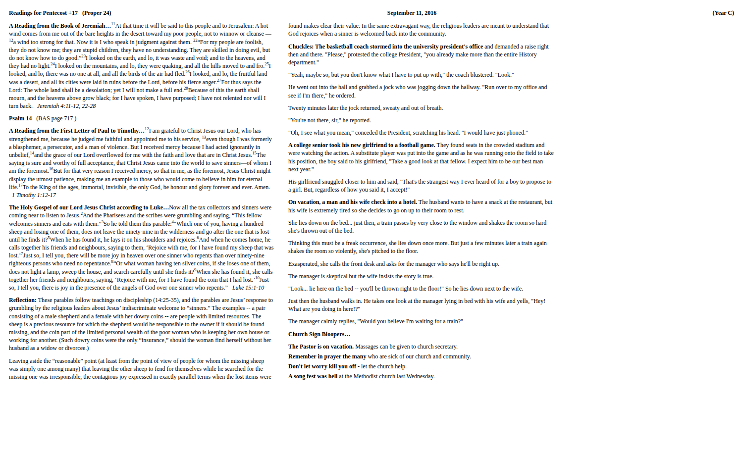Readings for Pentecost +17 (Proper 24) September 11, 2016 (Year C)
A Reading from the Book of Jeremiah…11At that time it will be said to this people and to Jerusalem: A hot wind comes from me out of the bare heights in the desert toward my poor people, not to winnow or cleanse —12a wind too strong for that. Now it is I who speak in judgment against them. 22“For my people are foolish, they do not know me; they are stupid children, they have no understanding. They are skilled in doing evil, but do not know how to do good.”23I looked on the earth, and lo, it was waste and void; and to the heavens, and they had no light.24I looked on the mountains, and lo, they were quaking, and all the hills moved to and fro.25I looked, and lo, there was no one at all, and all the birds of the air had fled.26I looked, and lo, the fruitful land was a desert, and all its cities were laid in ruins before the Lord, before his fierce anger.27For thus says the Lord: The whole land shall be a desolation; yet I will not make a full end.28Because of this the earth shall mourn, and the heavens above grow black; for I have spoken, I have purposed; I have not relented nor will I turn back. Jeremiah 4:11-12, 22-28
Psalm 14 (BAS page 717 )
A Reading from the First Letter of Paul to Timothy…12I am grateful to Christ Jesus our Lord, who has strengthened me, because he judged me faithful and appointed me to his service, 13even though I was formerly a blasphemer, a persecutor, and a man of violence. But I received mercy because I had acted ignorantly in unbelief,14and the grace of our Lord overflowed for me with the faith and love that are in Christ Jesus.15The saying is sure and worthy of full acceptance, that Christ Jesus came into the world to save sinners—of whom I am the foremost.16But for that very reason I received mercy, so that in me, as the foremost, Jesus Christ might display the utmost patience, making me an example to those who would come to believe in him for eternal life.17To the King of the ages, immortal, invisible, the only God, be honour and glory forever and ever. Amen. 1 Timothy 1:12-17
The Holy Gospel of our Lord Jesus Christ according to Luke…Now all the tax collectors and sinners were coming near to listen to Jesus.2And the Pharisees and the scribes were grumbling and saying, “This fellow welcomes sinners and eats with them.”3So he told them this parable:4“Which one of you, having a hundred sheep and losing one of them, does not leave the ninety-nine in the wilderness and go after the one that is lost until he finds it?5When he has found it, he lays it on his shoulders and rejoices.6And when he comes home, he calls together his friends and neighbours, saying to them, ‘Rejoice with me, for I have found my sheep that was lost.’7Just so, I tell you, there will be more joy in heaven over one sinner who repents than over ninety-nine righteous persons who need no repentance.8“Or what woman having ten silver coins, if she loses one of them, does not light a lamp, sweep the house, and search carefully until she finds it?9When she has found it, she calls together her friends and neighbours, saying, ‘Rejoice with me, for I have found the coin that I had lost.’10Just so, I tell you, there is joy in the presence of the angels of God over one sinner who repents.” Luke 15:1-10
Reflection: These parables follow teachings on discipleship (14:25-35), and the parables are Jesus’ response to grumbling by the religious leaders about Jesus’ indiscriminate welcome to “sinners.” The examples -- a pair consisting of a male shepherd and a female with her dowry coins -- are people with limited resources. The sheep is a precious resource for which the shepherd would be responsible to the owner if it should be found missing, and the coin part of the limited personal wealth of the poor woman who is keeping her own house or working for another. (Such dowry coins were the only “insurance,” should the woman find herself without her husband as a widow or divorcee.)
Leaving aside the “reasonable” point (at least from the point of view of people for whom the missing sheep was simply one among many) that leaving the other sheep to fend for themselves while he searched for the missing one was irresponsible, the contagious joy expressed in exactly parallel terms when the lost items were found makes clear their value. In the same extravagant way, the religious leaders are meant to understand that God rejoices when a sinner is welcomed back into the community.
Chuckles: The basketball coach stormed into the university president's office and demanded a raise right then and there. "Please," protested the college President, "you already make more than the entire History department."
"Yeah, maybe so, but you don't know what I have to put up with," the coach blustered. "Look."
He went out into the hall and grabbed a jock who was jogging down the hallway. "Run over to my office and see if I'm there," he ordered.
Twenty minutes later the jock returned, sweaty and out of breath.
"You're not there, sir," he reported.
"Oh, I see what you mean," conceded the President, scratching his head. "I would have just phoned."
A college senior took his new girlfriend to a football game. They found seats in the crowded stadium and were watching the action. A substitute player was put into the game and as he was running onto the field to take his position, the boy said to his girlfriend, "Take a good look at that fellow. I expect him to be our best man next year."
His girlfriend snuggled closer to him and said, "That's the strangest way I ever heard of for a boy to propose to a girl. But, regardless of how you said it, I accept!"
On vacation, a man and his wife check into a hotel. The husband wants to have a snack at the restaurant, but his wife is extremely tired so she decides to go on up to their room to rest.
She lies down on the bed... just then, a train passes by very close to the window and shakes the room so hard she's thrown out of the bed.
Thinking this must be a freak occurrence, she lies down once more. But just a few minutes later a train again shakes the room so violently, she's pitched to the floor.
Exasperated, she calls the front desk and asks for the manager who says he'll be right up.
The manager is skeptical but the wife insists the story is true.
"Look... lie here on the bed -- you'll be thrown right to the floor!" So he lies down next to the wife.
Just then the husband walks in. He takes one look at the manager lying in bed with his wife and yells, "Hey! What are you doing in here!?"
The manager calmly replies, "Would you believe I'm waiting for a train?"
Church Sign Bloopers…
The Pastor is on vacation. Massages can be given to church secretary.
Remember in prayer the many who are sick of our church and community.
Don't let worry kill you off - let the church help.
A song fest was hell at the Methodist church last Wednesday.